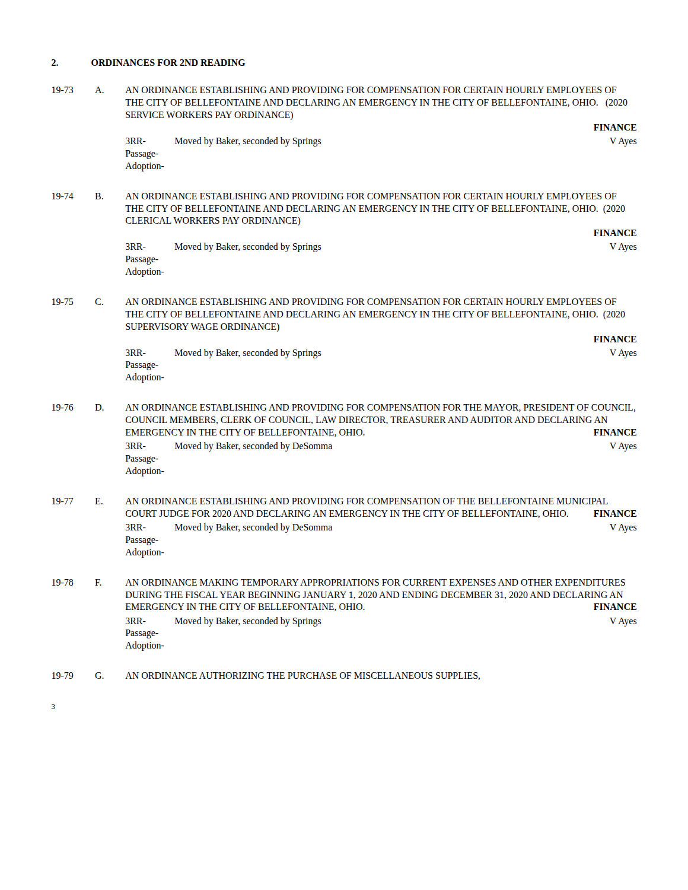2. ORDINANCES FOR 2ND READING
| 19-73 | A. | AN ORDINANCE ESTABLISHING AND PROVIDING FOR COMPENSATION FOR CERTAIN HOURLY EMPLOYEES OF THE CITY OF BELLEFONTAINE AND DECLARING AN EMERGENCY IN THE CITY OF BELLEFONTAINE, OHIO. (2020 SERVICE WORKERS PAY ORDINANCE) FINANCE |
| | | / 3RR- / Moved by Baker, seconded by Springs / V Ayes / / Passage- / / / / Adoption- / / / |
| 19-74 | B. | AN ORDINANCE ESTABLISHING AND PROVIDING FOR COMPENSATION FOR CERTAIN HOURLY EMPLOYEES OF THE CITY OF BELLEFONTAINE AND DECLARING AN EMERGENCY IN THE CITY OF BELLEFONTAINE, OHIO. (2020 CLERICAL WORKERS PAY ORDINANCE) FINANCE |
| | | / 3RR- / Moved by Baker, seconded by Springs / V Ayes / / Passage- / / / / Adoption- / / / |
| 19-75 | C. | AN ORDINANCE ESTABLISHING AND PROVIDING FOR COMPENSATION FOR CERTAIN HOURLY EMPLOYEES OF THE CITY OF BELLEFONTAINE AND DECLARING AN EMERGENCY IN THE CITY OF BELLEFONTAINE, OHIO. (2020 SUPERVISORY WAGE ORDINANCE) FINANCE |
| | | / 3RR- / Moved by Baker, seconded by Springs / V Ayes / / Passage- / / / / Adoption- / / / |
| 19-76 | D. | AN ORDINANCE ESTABLISHING AND PROVIDING FOR COMPENSATION FOR THE MAYOR, PRESIDENT OF COUNCIL, COUNCIL MEMBERS, CLERK OF COUNCIL, LAW DIRECTOR, TREASURER AND AUDITOR AND DECLARING AN EMERGENCY IN THE CITY OF BELLEFONTAINE, OHIO. FINANCE |
| | | / 3RR- / Moved by Baker, seconded by DeSomma / V Ayes / / Passage- / / / / Adoption- / / / |
| 19-77 | E. | AN ORDINANCE ESTABLISHING AND PROVIDING FOR COMPENSATION OF THE BELLEFONTAINE MUNICIPAL COURT JUDGE FOR 2020 AND DECLARING AN EMERGENCY IN THE CITY OF BELLEFONTAINE, OHIO. FINANCE |
| | | / 3RR- / Moved by Baker, seconded by DeSomma / V Ayes / / Passage- / / / / Adoption- / / / |
| 19-78 | F. | AN ORDINANCE MAKING TEMPORARY APPROPRIATIONS FOR CURRENT EXPENSES AND OTHER EXPENDITURES DURING THE FISCAL YEAR BEGINNING JANUARY 1, 2020 AND ENDING DECEMBER 31, 2020 AND DECLARING AN EMERGENCY IN THE CITY OF BELLEFONTAINE, OHIO. FINANCE |
| | | / 3RR- / Moved by Baker, seconded by Springs / V Ayes / / Passage- / / / / Adoption- / / / |
| 19-79 | G. | AN ORDINANCE AUTHORIZING THE PURCHASE OF MISCELLANEOUS SUPPLIES, |
3